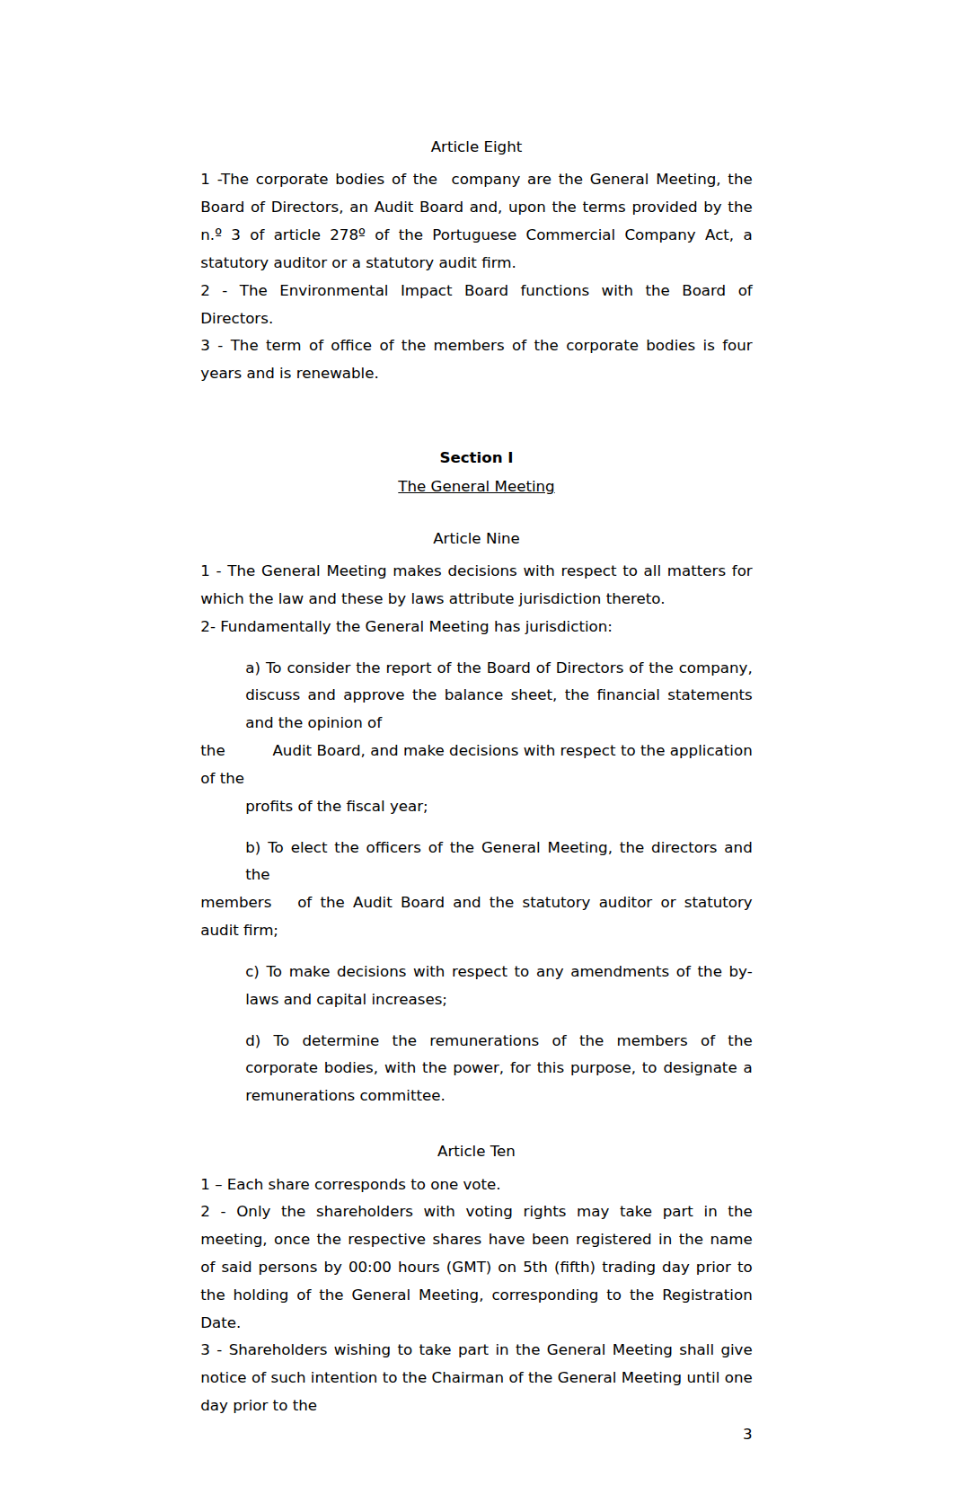Article Eight
1 -The corporate bodies of the company are the General Meeting, the Board of Directors, an Audit Board and, upon the terms provided by the n.º 3 of article 278º of the Portuguese Commercial Company Act, a statutory auditor or a statutory audit firm.
2 - The Environmental Impact Board functions with the Board of Directors.
3 - The term of office of the members of the corporate bodies is four years and is renewable.
Section I
The General Meeting
Article Nine
1 - The General Meeting makes decisions with respect to all matters for which the law and these by laws attribute jurisdiction thereto.
2- Fundamentally the General Meeting has jurisdiction:
a) To consider the report of the Board of Directors of the company, discuss and approve the balance sheet, the financial statements and the opinion of
the Audit Board, and make decisions with respect to the application of the
profits of the fiscal year;
b) To elect the officers of the General Meeting, the directors and the
members of the Audit Board and the statutory auditor or statutory audit firm;
c) To make decisions with respect to any amendments of the by-laws and capital increases;
d) To determine the remunerations of the members of the corporate bodies, with the power, for this purpose, to designate a remunerations committee.
Article Ten
1 – Each share corresponds to one vote.
2 - Only the shareholders with voting rights may take part in the meeting, once the respective shares have been registered in the name of said persons by 00:00 hours (GMT) on 5th (fifth) trading day prior to the holding of the General Meeting, corresponding to the Registration Date.
3 - Shareholders wishing to take part in the General Meeting shall give notice of such intention to the Chairman of the General Meeting until one day prior to the
3